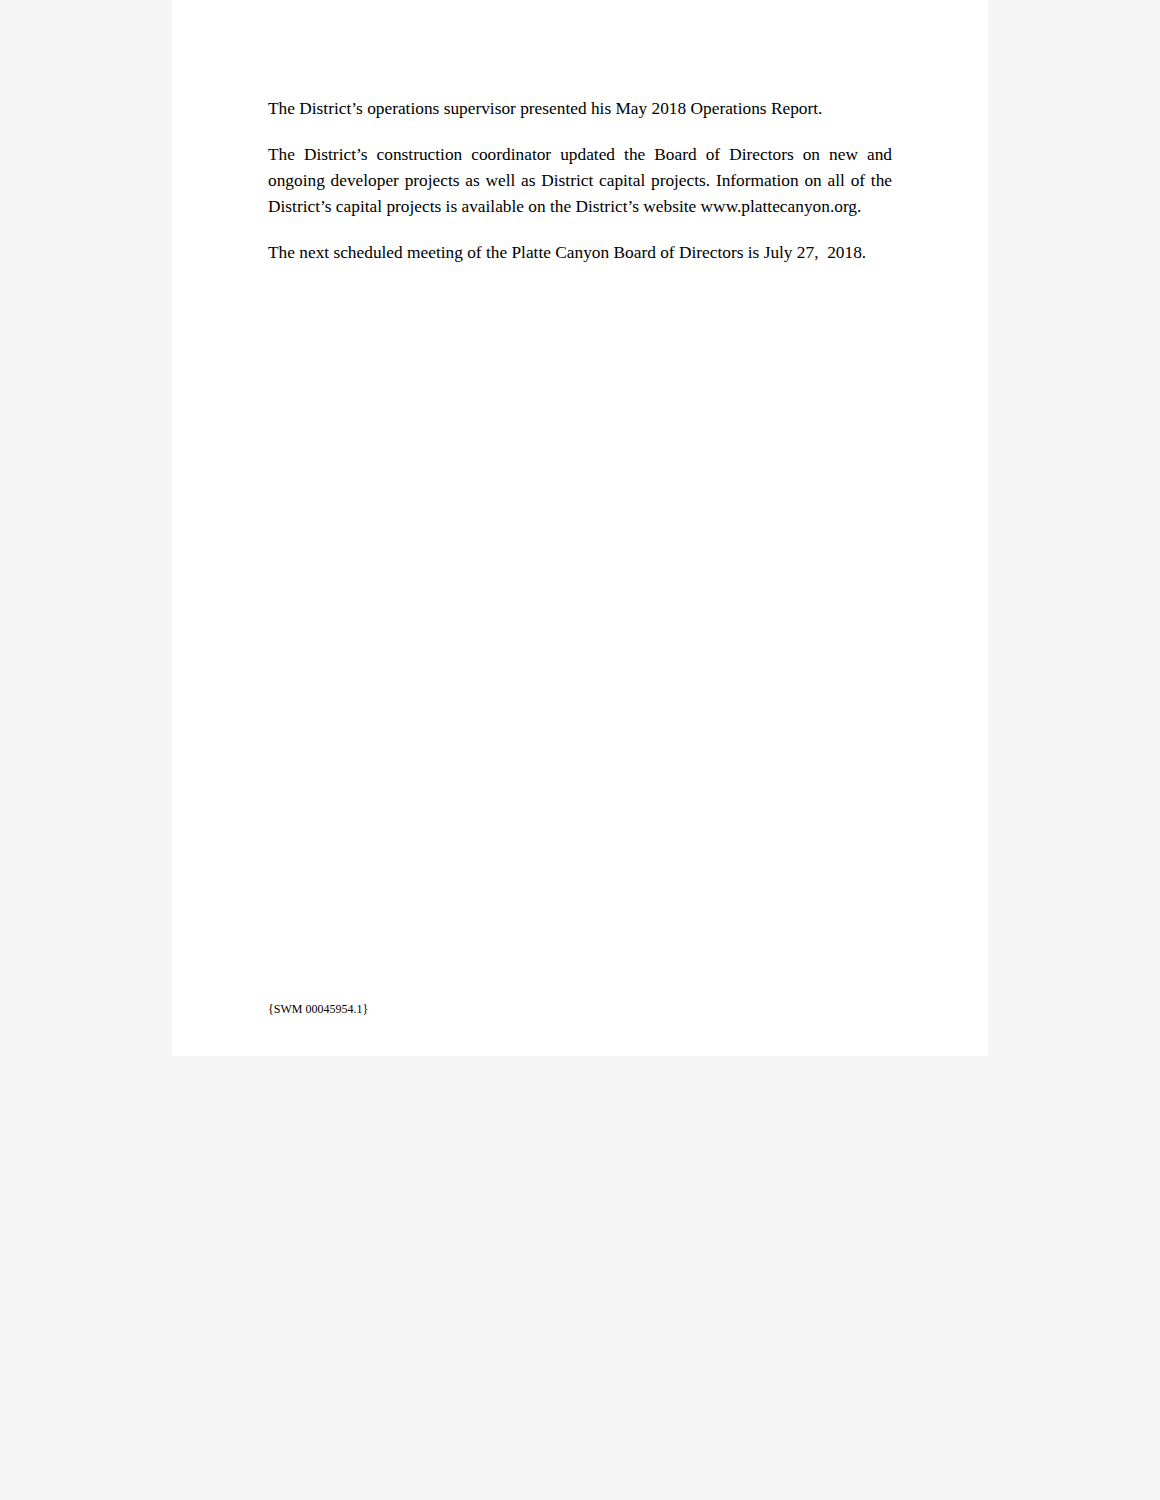The District’s operations supervisor presented his May 2018 Operations Report.
The District’s construction coordinator updated the Board of Directors on new and ongoing developer projects as well as District capital projects. Information on all of the District’s capital projects is available on the District’s website www.plattecanyon.org.
The next scheduled meeting of the Platte Canyon Board of Directors is July 27, 2018.
{SWM 00045954.1}